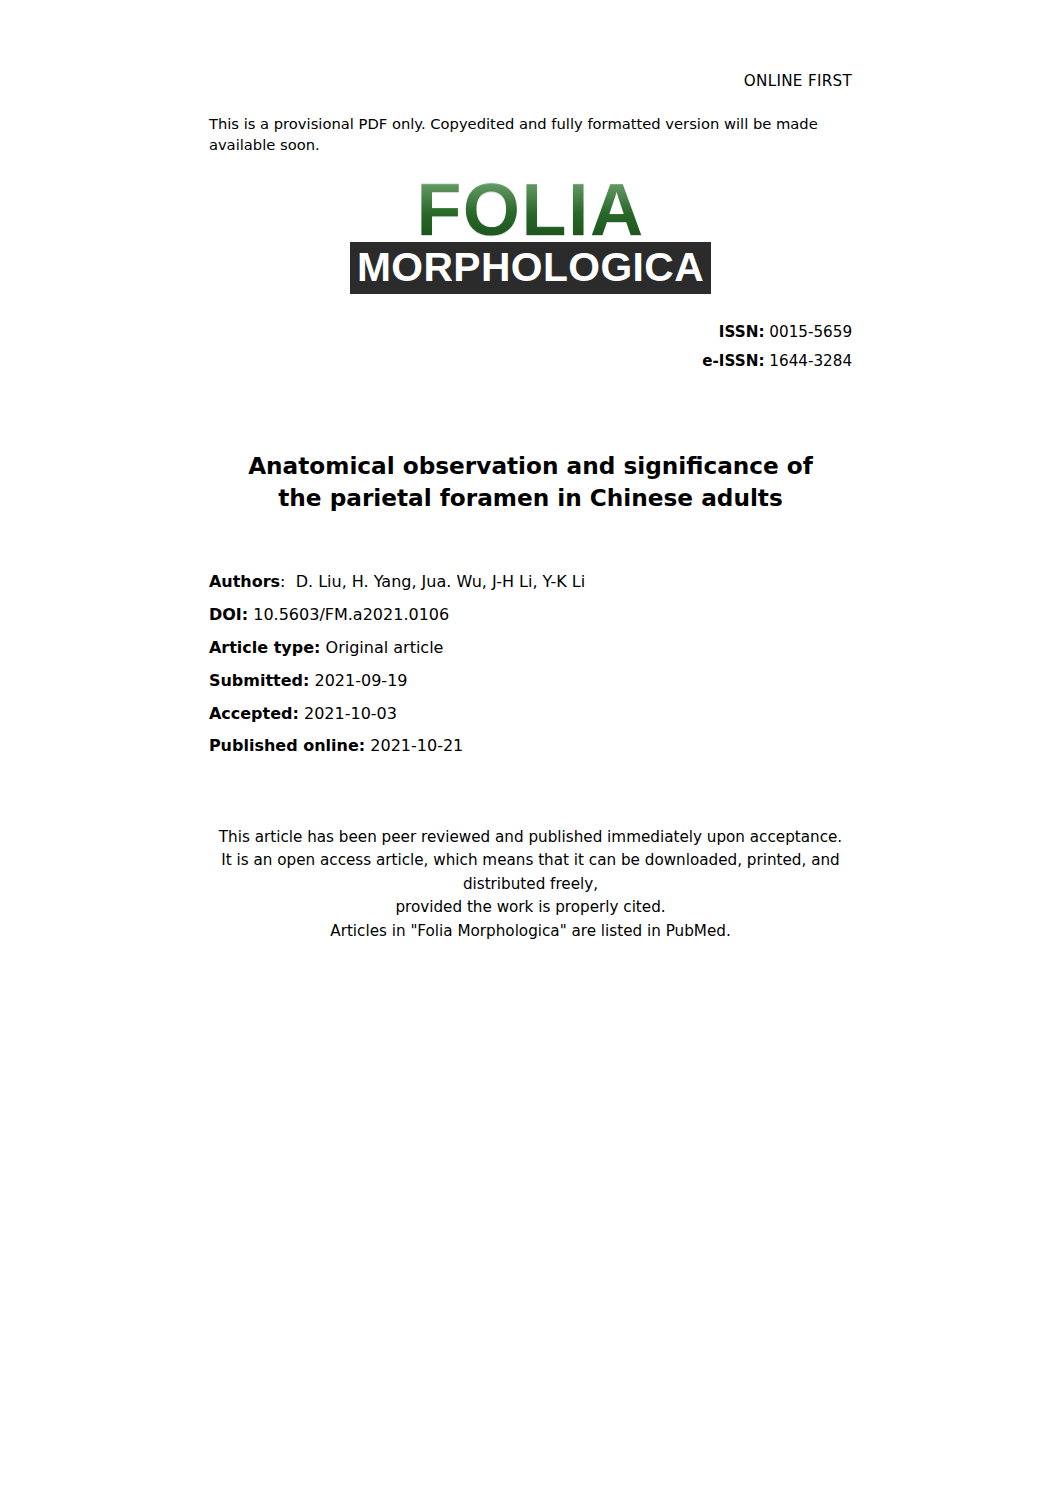ONLINE FIRST
This is a provisional PDF only. Copyedited and fully formatted version will be made available soon.
FOLIA MORPHOLOGICA
ISSN: 0015-5659
e-ISSN: 1644-3284
Anatomical observation and significance of the parietal foramen in Chinese adults
Authors: D. Liu, H. Yang, Jua. Wu, J-H Li, Y-K Li
DOI: 10.5603/FM.a2021.0106
Article type: Original article
Submitted: 2021-09-19
Accepted: 2021-10-03
Published online: 2021-10-21
This article has been peer reviewed and published immediately upon acceptance.
It is an open access article, which means that it can be downloaded, printed, and distributed freely,
provided the work is properly cited.
Articles in "Folia Morphologica" are listed in PubMed.